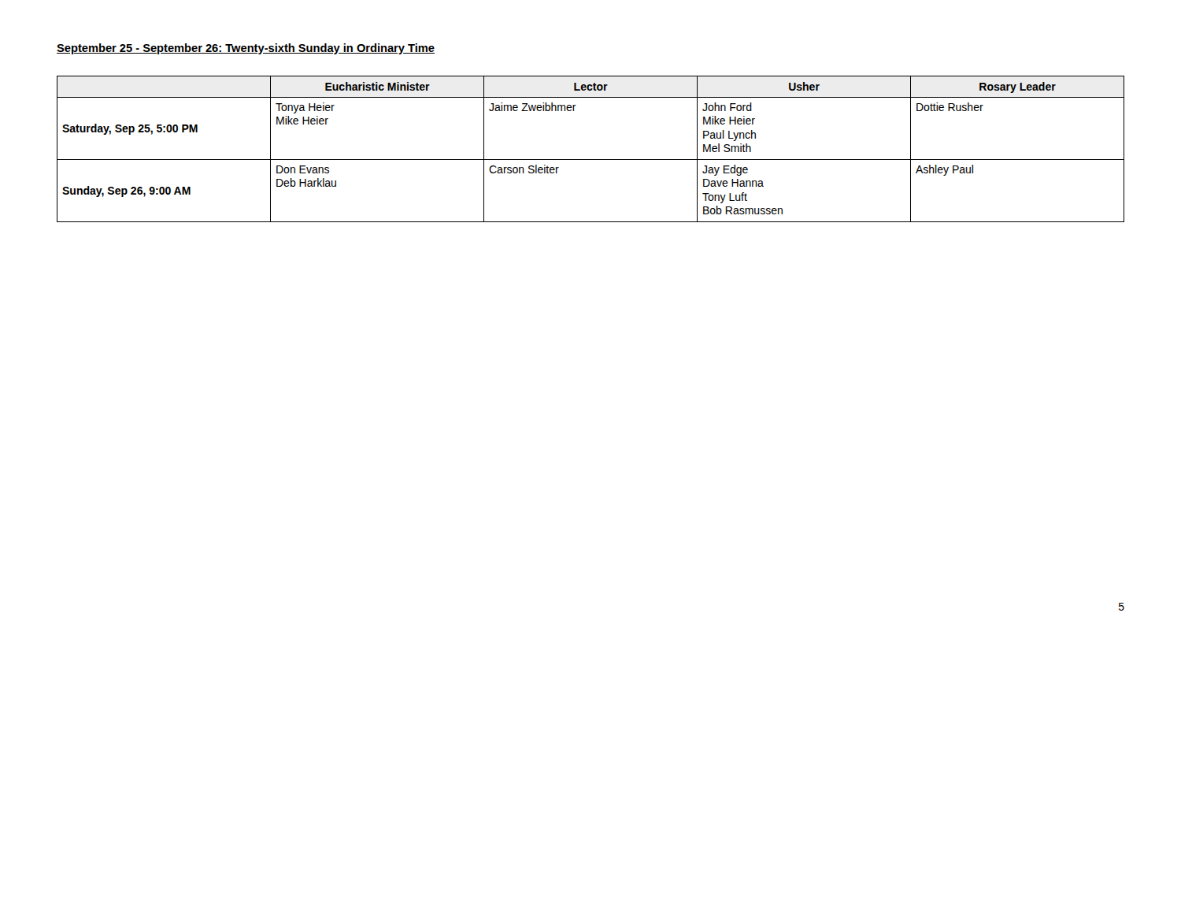September 25 - September 26: Twenty-sixth Sunday in Ordinary Time
| | Eucharistic Minister | Lector | Usher | Rosary Leader |
| --- | --- | --- | --- | --- |
| Saturday, Sep 25, 5:00 PM | Tonya Heier Mike Heier | Jaime Zweibhmer | John Ford Mike Heier Paul Lynch Mel Smith | Dottie Rusher |
| Sunday, Sep 26, 9:00 AM | Don Evans Deb Harklau | Carson Sleiter | Jay Edge Dave Hanna Tony Luft Bob Rasmussen | Ashley Paul |
5